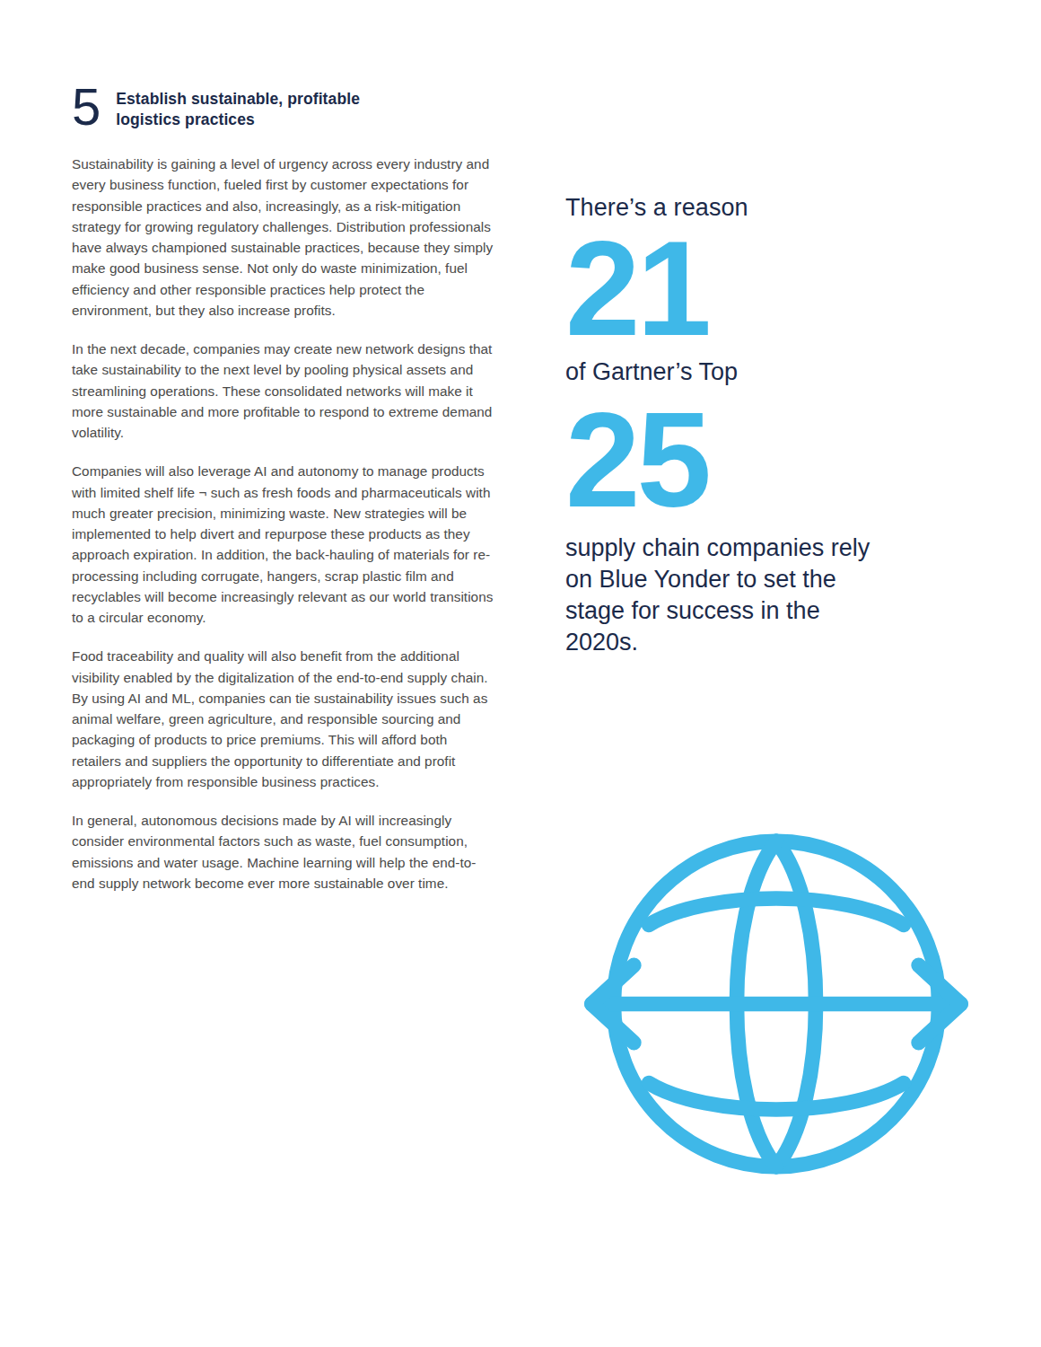5
Establish sustainable, profitable logistics practices
Sustainability is gaining a level of urgency across every industry and every business function, fueled first by customer expectations for responsible practices and also, increasingly, as a risk-mitigation strategy for growing regulatory challenges. Distribution professionals have always championed sustainable practices, because they simply make good business sense. Not only do waste minimization, fuel efficiency and other responsible practices help protect the environment, but they also increase profits.
In the next decade, companies may create new network designs that take sustainability to the next level by pooling physical assets and streamlining operations. These consolidated networks will make it more sustainable and more profitable to respond to extreme demand volatility.
Companies will also leverage AI and autonomy to manage products with limited shelf life ¬ such as fresh foods and pharmaceuticals with much greater precision, minimizing waste. New strategies will be implemented to help divert and repurpose these products as they approach expiration. In addition, the back-hauling of materials for re-processing including corrugate, hangers, scrap plastic film and recyclables will become increasingly relevant as our world transitions to a circular economy.
Food traceability and quality will also benefit from the additional visibility enabled by the digitalization of the end-to-end supply chain. By using AI and ML, companies can tie sustainability issues such as animal welfare, green agriculture, and responsible sourcing and packaging of products to price premiums. This will afford both retailers and suppliers the opportunity to differentiate and profit appropriately from responsible business practices.
In general, autonomous decisions made by AI will increasingly consider environmental factors such as waste, fuel consumption, emissions and water usage. Machine learning will help the end-to-end supply network become ever more sustainable over time.
There’s a reason
21
of Gartner’s Top
25
supply chain companies rely on Blue Yonder to set the stage for success in the 2020s.